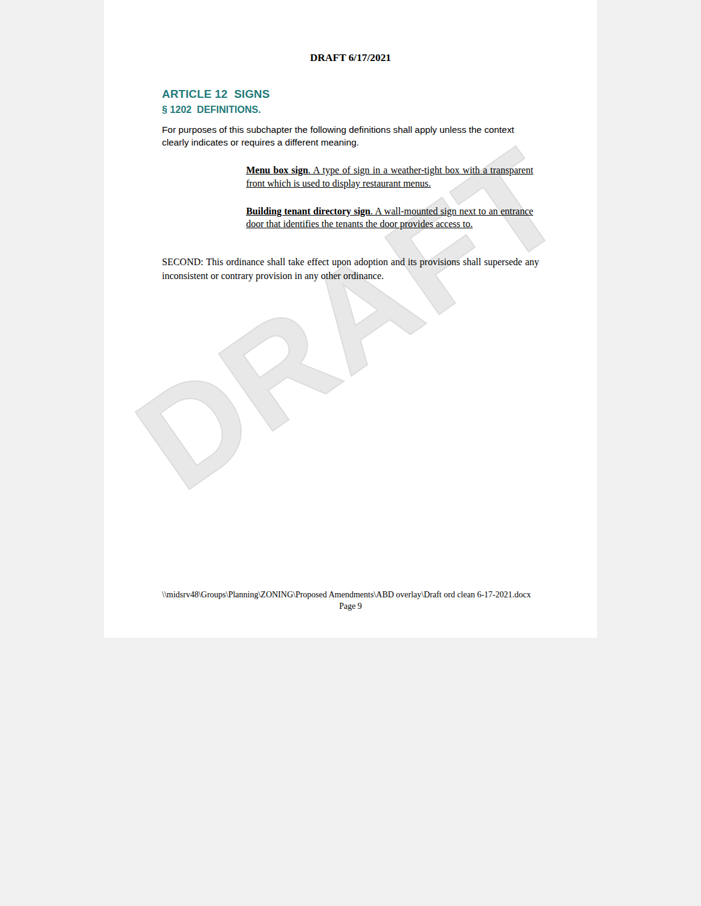DRAFT
DRAFT 6/17/2021
ARTICLE 12 SIGNS
§ 1202 DEFINITIONS.
For purposes of this subchapter the following definitions shall apply unless the context clearly indicates or requires a different meaning.
Menu box sign. A type of sign in a weather-tight box with a transparent front which is used to display restaurant menus.
Building tenant directory sign. A wall-mounted sign next to an entrance door that identifies the tenants the door provides access to.
SECOND: This ordinance shall take effect upon adoption and its provisions shall supersede any inconsistent or contrary provision in any other ordinance.
\\midsrv48\Groups\Planning\ZONING\Proposed Amendments\ABD overlay\Draft ord clean 6-17-2021.docx Page 9